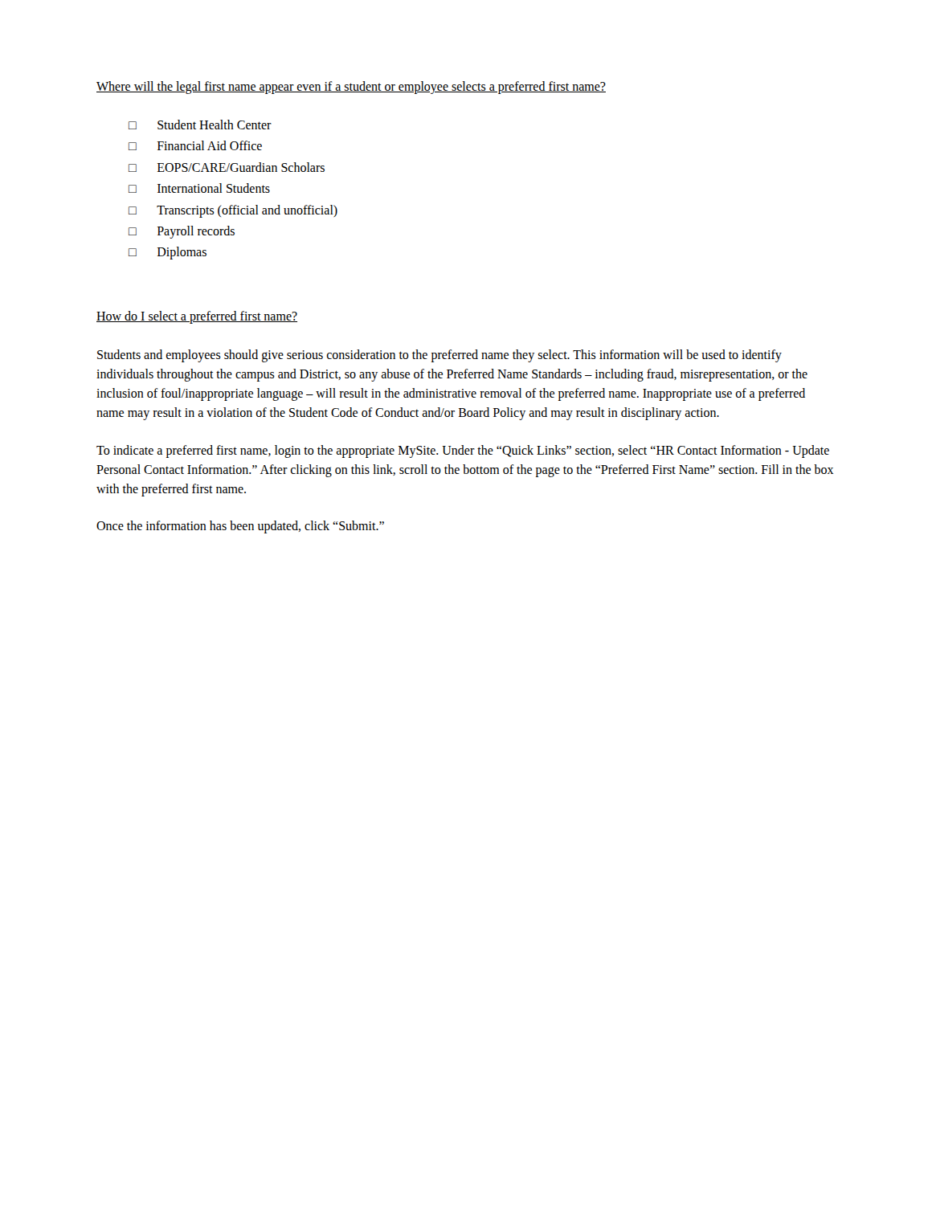Where will the legal first name appear even if a student or employee selects a preferred first name?
Student Health Center
Financial Aid Office
EOPS/CARE/Guardian Scholars
International Students
Transcripts (official and unofficial)
Payroll records
Diplomas
How do I select a preferred first name?
Students and employees should give serious consideration to the preferred name they select. This information will be used to identify individuals throughout the campus and District, so any abuse of the Preferred Name Standards – including fraud, misrepresentation, or the inclusion of foul/inappropriate language – will result in the administrative removal of the preferred name. Inappropriate use of a preferred name may result in a violation of the Student Code of Conduct and/or Board Policy and may result in disciplinary action.
To indicate a preferred first name, login to the appropriate MySite. Under the “Quick Links” section, select “HR Contact Information - Update Personal Contact Information.” After clicking on this link, scroll to the bottom of the page to the “Preferred First Name” section. Fill in the box with the preferred first name.
Once the information has been updated, click “Submit.”